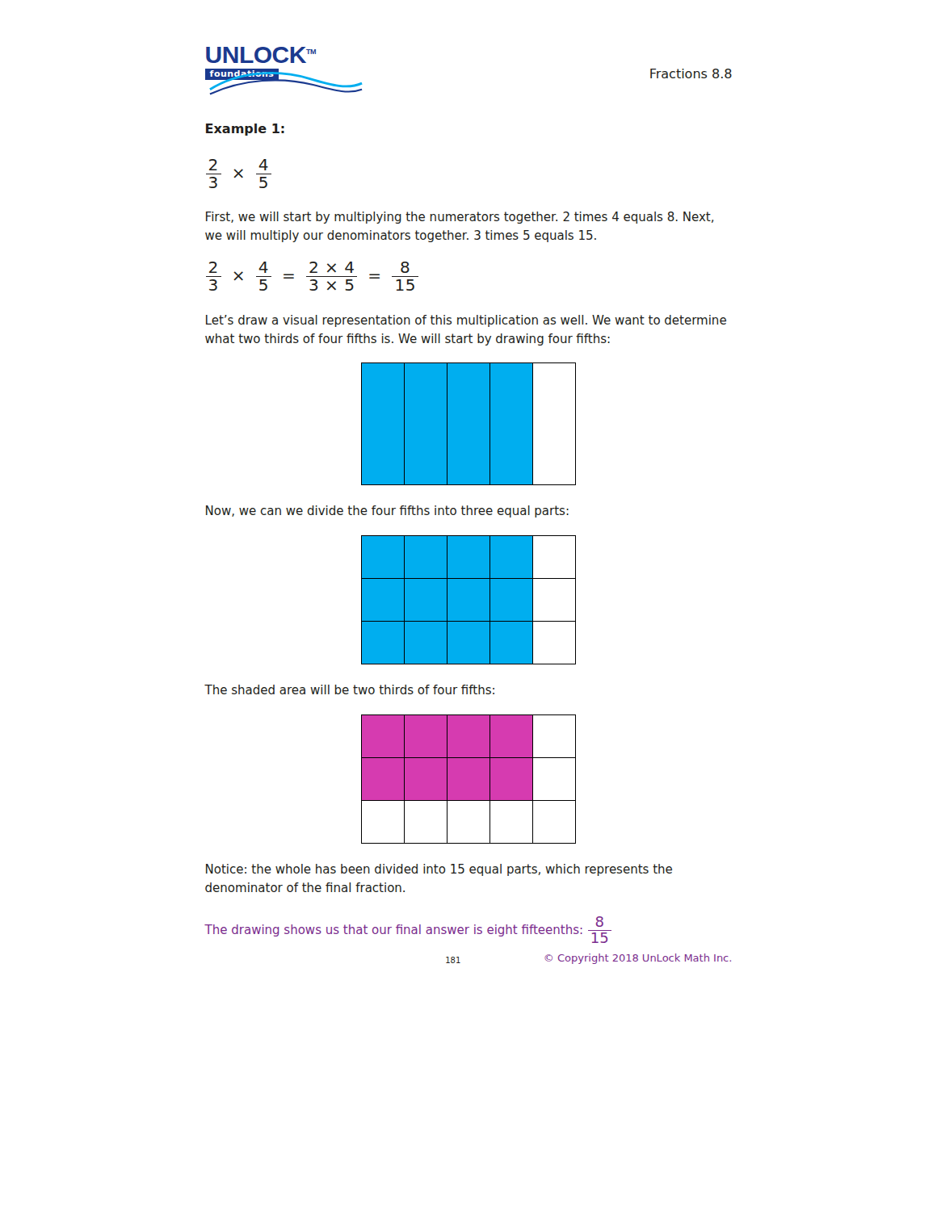UNLOCKTM
foundations
Fractions 8.8
Example 1:
23 × 45
First, we will start by multiplying the numerators together. 2 times 4 equals 8. Next, we will multiply our denominators together. 3 times 5 equals 15.
23 × 45 = 2 × 43 × 5 = 815
Let’s draw a visual representation of this multiplication as well. We want to determine what two thirds of four fifths is. We will start by drawing four fifths:
Now, we can we divide the four fifths into three equal parts:
The shaded area will be two thirds of four fifths:
Notice: the whole has been divided into 15 equal parts, which represents the denominator of the final fraction.
The drawing shows us that our final answer is eight fifteenths: 815
181
© Copyright 2018 UnLock Math Inc.